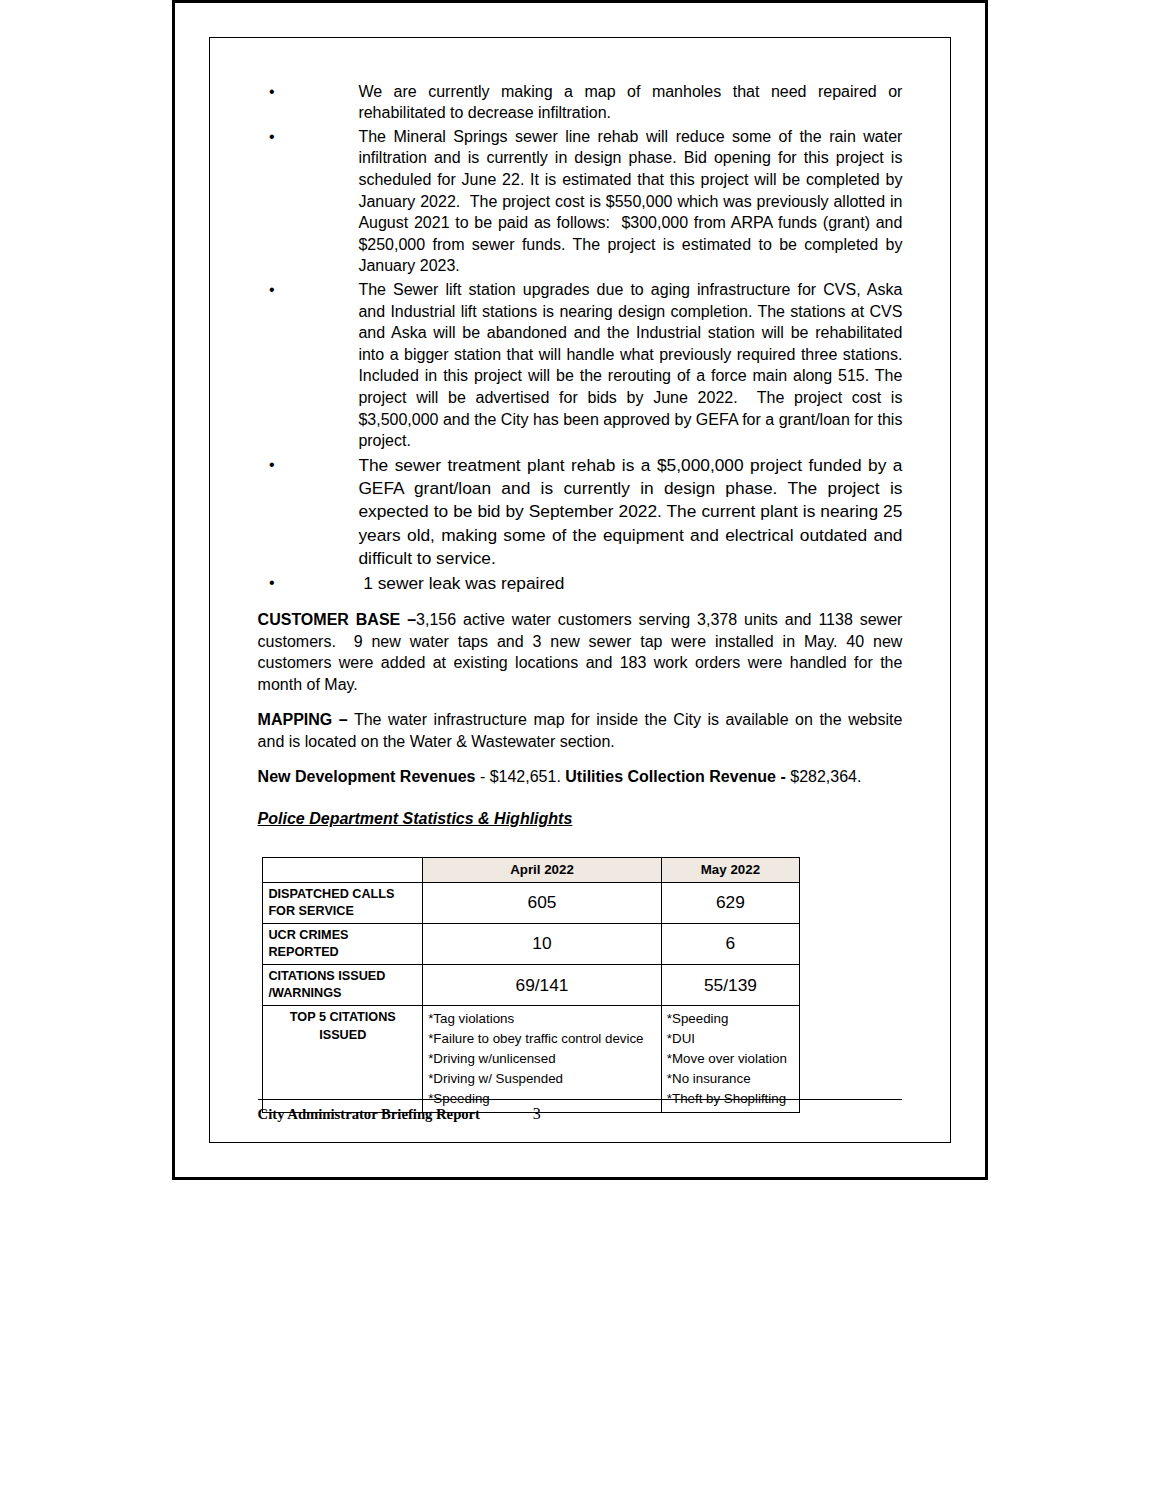We are currently making a map of manholes that need repaired or rehabilitated to decrease infiltration.
The Mineral Springs sewer line rehab will reduce some of the rain water infiltration and is currently in design phase. Bid opening for this project is scheduled for June 22. It is estimated that this project will be completed by January 2022. The project cost is $550,000 which was previously allotted in August 2021 to be paid as follows: $300,000 from ARPA funds (grant) and $250,000 from sewer funds. The project is estimated to be completed by January 2023.
The Sewer lift station upgrades due to aging infrastructure for CVS, Aska and Industrial lift stations is nearing design completion. The stations at CVS and Aska will be abandoned and the Industrial station will be rehabilitated into a bigger station that will handle what previously required three stations. Included in this project will be the rerouting of a force main along 515. The project will be advertised for bids by June 2022. The project cost is $3,500,000 and the City has been approved by GEFA for a grant/loan for this project.
The sewer treatment plant rehab is a $5,000,000 project funded by a GEFA grant/loan and is currently in design phase. The project is expected to be bid by September 2022. The current plant is nearing 25 years old, making some of the equipment and electrical outdated and difficult to service.
1 sewer leak was repaired
CUSTOMER BASE –3,156 active water customers serving 3,378 units and 1138 sewer customers. 9 new water taps and 3 new sewer tap were installed in May. 40 new customers were added at existing locations and 183 work orders were handled for the month of May.
MAPPING – The water infrastructure map for inside the City is available on the website and is located on the Water & Wastewater section.
New Development Revenues - $142,651. Utilities Collection Revenue - $282,364.
Police Department Statistics & Highlights
| | April 2022 | May 2022 |
| --- | --- | --- |
| DISPATCHED CALLS FOR SERVICE | 605 | 629 |
| UCR CRIMES REPORTED | 10 | 6 |
| CITATIONS ISSUED /WARNINGS | 69/141 | 55/139 |
| TOP 5 CITATIONS ISSUED | *Tag violations *Failure to obey traffic control device *Driving w/unlicensed *Driving w/ Suspended *Speeding | *Speeding *DUI *Move over violation *No insurance *Theft by Shoplifting |
City Administrator Briefing Report3